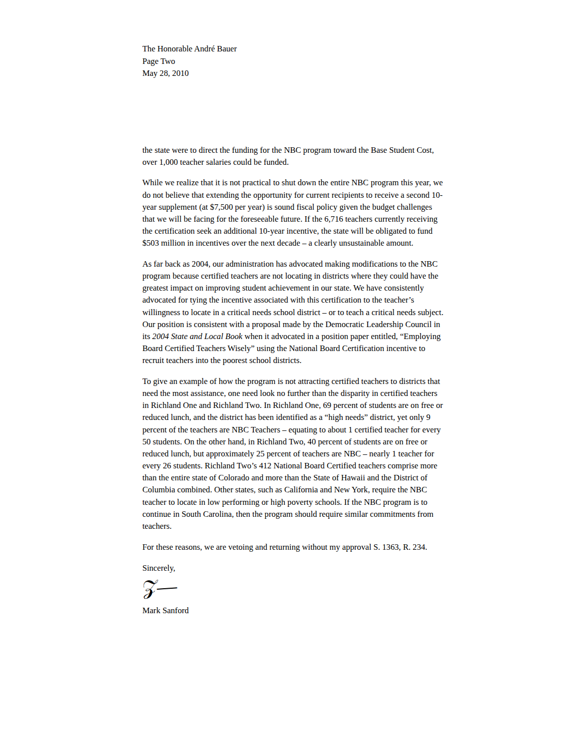The Honorable André Bauer
Page Two
May 28, 2010
the state were to direct the funding for the NBC program toward the Base Student Cost, over 1,000 teacher salaries could be funded.
While we realize that it is not practical to shut down the entire NBC program this year, we do not believe that extending the opportunity for current recipients to receive a second 10-year supplement (at $7,500 per year) is sound fiscal policy given the budget challenges that we will be facing for the foreseeable future. If the 6,716 teachers currently receiving the certification seek an additional 10-year incentive, the state will be obligated to fund $503 million in incentives over the next decade – a clearly unsustainable amount.
As far back as 2004, our administration has advocated making modifications to the NBC program because certified teachers are not locating in districts where they could have the greatest impact on improving student achievement in our state. We have consistently advocated for tying the incentive associated with this certification to the teacher’s willingness to locate in a critical needs school district – or to teach a critical needs subject. Our position is consistent with a proposal made by the Democratic Leadership Council in its 2004 State and Local Book when it advocated in a position paper entitled, “Employing Board Certified Teachers Wisely” using the National Board Certification incentive to recruit teachers into the poorest school districts.
To give an example of how the program is not attracting certified teachers to districts that need the most assistance, one need look no further than the disparity in certified teachers in Richland One and Richland Two. In Richland One, 69 percent of students are on free or reduced lunch, and the district has been identified as a “high needs” district, yet only 9 percent of the teachers are NBC Teachers – equating to about 1 certified teacher for every 50 students. On the other hand, in Richland Two, 40 percent of students are on free or reduced lunch, but approximately 25 percent of teachers are NBC – nearly 1 teacher for every 26 students. Richland Two’s 412 National Board Certified teachers comprise more than the entire state of Colorado and more than the State of Hawaii and the District of Columbia combined. Other states, such as California and New York, require the NBC teacher to locate in low performing or high poverty schools. If the NBC program is to continue in South Carolina, then the program should require similar commitments from teachers.
For these reasons, we are vetoing and returning without my approval S. 1363, R. 234.
Sincerely,
𝒵—
Mark Sanford